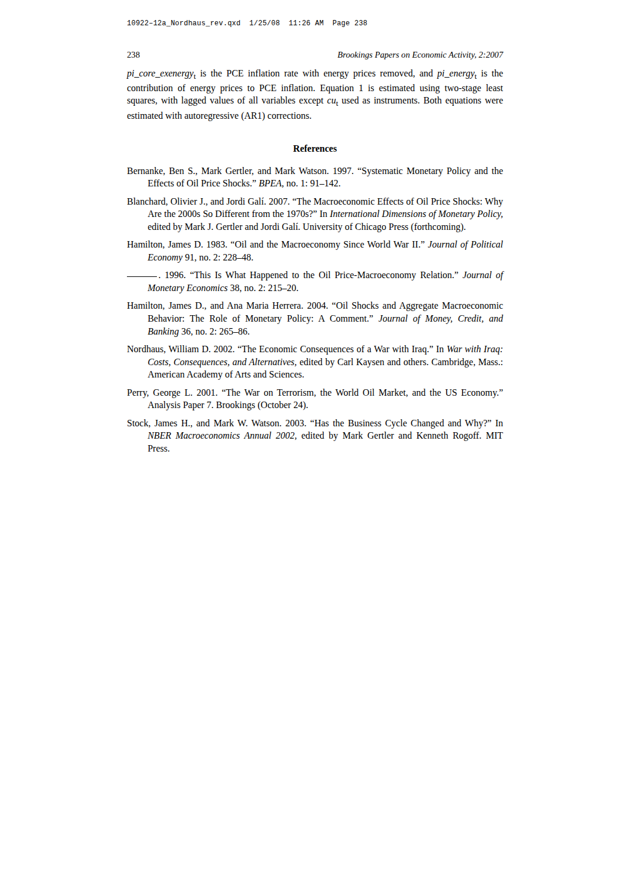10922–12a_Nordhaus_rev.qxd 1/25/08 11:26 AM Page 238
238 Brookings Papers on Economic Activity, 2:2007
pi_core_exenergyt is the PCE inflation rate with energy prices removed, and pi_energyt is the contribution of energy prices to PCE inflation. Equation 1 is estimated using two-stage least squares, with lagged values of all variables except cut used as instruments. Both equations were estimated with autoregressive (AR1) corrections.
References
Bernanke, Ben S., Mark Gertler, and Mark Watson. 1997. “Systematic Monetary Policy and the Effects of Oil Price Shocks.” BPEA, no. 1: 91–142.
Blanchard, Olivier J., and Jordi Galí. 2007. “The Macroeconomic Effects of Oil Price Shocks: Why Are the 2000s So Different from the 1970s?” In International Dimensions of Monetary Policy, edited by Mark J. Gertler and Jordi Galí. University of Chicago Press (forthcoming).
Hamilton, James D. 1983. “Oil and the Macroeconomy Since World War II.” Journal of Political Economy 91, no. 2: 228–48.
. 1996. “This Is What Happened to the Oil Price-Macroeconomy Relation.” Journal of Monetary Economics 38, no. 2: 215–20.
Hamilton, James D., and Ana Maria Herrera. 2004. “Oil Shocks and Aggregate Macroeconomic Behavior: The Role of Monetary Policy: A Comment.” Journal of Money, Credit, and Banking 36, no. 2: 265–86.
Nordhaus, William D. 2002. “The Economic Consequences of a War with Iraq.” In War with Iraq: Costs, Consequences, and Alternatives, edited by Carl Kaysen and others. Cambridge, Mass.: American Academy of Arts and Sciences.
Perry, George L. 2001. “The War on Terrorism, the World Oil Market, and the US Economy.” Analysis Paper 7. Brookings (October 24).
Stock, James H., and Mark W. Watson. 2003. “Has the Business Cycle Changed and Why?” In NBER Macroeconomics Annual 2002, edited by Mark Gertler and Kenneth Rogoff. MIT Press.